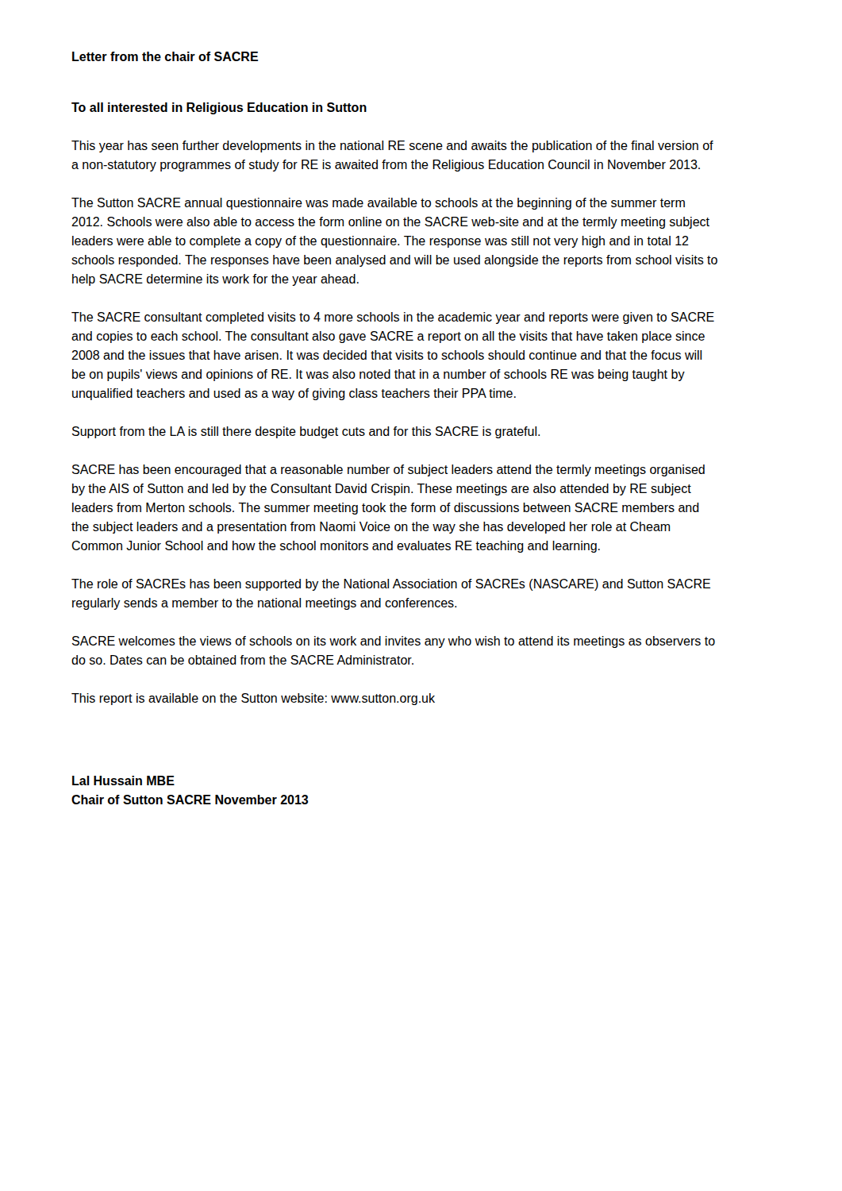Letter from the chair of SACRE
To all interested in Religious Education in Sutton
This year has seen further developments in the national RE scene and awaits the publication of the final version of a non-statutory programmes of study for RE is awaited from the Religious Education Council in November 2013.
The Sutton SACRE annual questionnaire was made available to schools at the beginning of the summer term 2012. Schools were also able to access the form online on the SACRE web-site and at the termly meeting subject leaders were able to complete a copy of the questionnaire. The response was still not very high and in total 12 schools responded. The responses have been analysed and will be used alongside the reports from school visits to help SACRE determine its work for the year ahead.
The SACRE consultant completed visits to 4 more schools in the academic year and reports were given to SACRE and copies to each school. The consultant also gave SACRE a report on all the visits that have taken place since 2008 and the issues that have arisen. It was decided that visits to schools should continue and that the focus will be on pupils' views and opinions of RE. It was also noted that in a number of schools RE was being taught by unqualified teachers and used as a way of giving class teachers their PPA time.
Support from the LA is still there despite budget cuts and for this SACRE is grateful.
SACRE has been encouraged that a reasonable number of subject leaders attend the termly meetings organised by the AIS of Sutton and led by the Consultant David Crispin. These meetings are also attended by RE subject leaders from Merton schools. The summer meeting took the form of discussions between SACRE members and the subject leaders and a presentation from Naomi Voice on the way she has developed her role at Cheam Common Junior School and how the school monitors and evaluates RE teaching and learning.
The role of SACREs has been supported by the National Association of SACREs (NASCARE) and Sutton SACRE regularly sends a member to the national meetings and conferences.
SACRE welcomes the views of schools on its work and invites any who wish to attend its meetings as observers to do so. Dates can be obtained from the SACRE Administrator.
This report is available on the Sutton website: www.sutton.org.uk
Lal Hussain MBE
Chair of Sutton SACRE November 2013